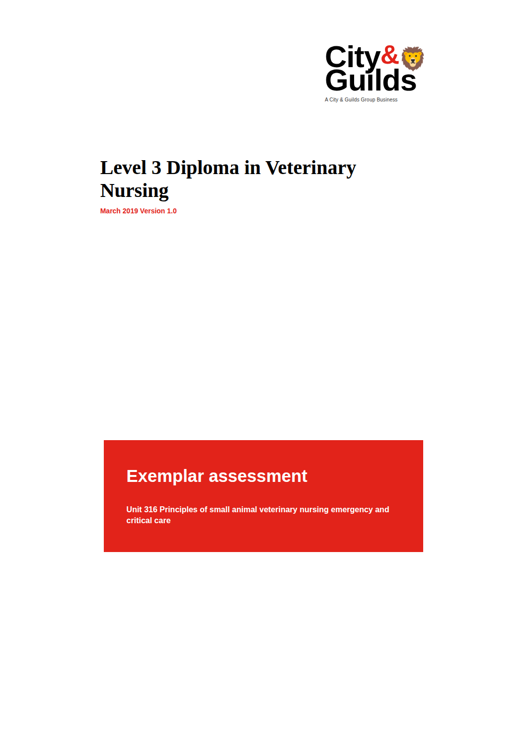City&🦁 Guilds A City & Guilds Group Business
Level 3 Diploma in Veterinary Nursing
March 2019 Version 1.0
Exemplar assessment
Unit 316 Principles of small animal veterinary nursing emergency and critical care